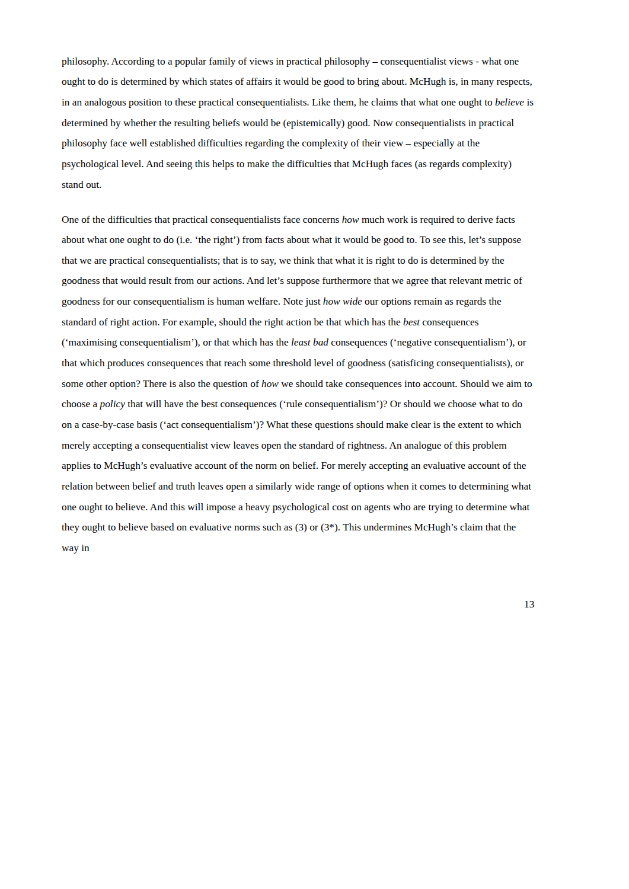philosophy. According to a popular family of views in practical philosophy – consequentialist views - what one ought to do is determined by which states of affairs it would be good to bring about. McHugh is, in many respects, in an analogous position to these practical consequentialists. Like them, he claims that what one ought to believe is determined by whether the resulting beliefs would be (epistemically) good. Now consequentialists in practical philosophy face well established difficulties regarding the complexity of their view – especially at the psychological level. And seeing this helps to make the difficulties that McHugh faces (as regards complexity) stand out.
One of the difficulties that practical consequentialists face concerns how much work is required to derive facts about what one ought to do (i.e. ‘the right’) from facts about what it would be good to. To see this, let’s suppose that we are practical consequentialists; that is to say, we think that what it is right to do is determined by the goodness that would result from our actions. And let’s suppose furthermore that we agree that relevant metric of goodness for our consequentialism is human welfare. Note just how wide our options remain as regards the standard of right action. For example, should the right action be that which has the best consequences (‘maximising consequentialism’), or that which has the least bad consequences (‘negative consequentialism’), or that which produces consequences that reach some threshold level of goodness (satisficing consequentialists), or some other option? There is also the question of how we should take consequences into account. Should we aim to choose a policy that will have the best consequences (‘rule consequentialism’)? Or should we choose what to do on a case-by-case basis (‘act consequentialism’)? What these questions should make clear is the extent to which merely accepting a consequentialist view leaves open the standard of rightness. An analogue of this problem applies to McHugh’s evaluative account of the norm on belief. For merely accepting an evaluative account of the relation between belief and truth leaves open a similarly wide range of options when it comes to determining what one ought to believe. And this will impose a heavy psychological cost on agents who are trying to determine what they ought to believe based on evaluative norms such as (3) or (3*). This undermines McHugh’s claim that the way in
13